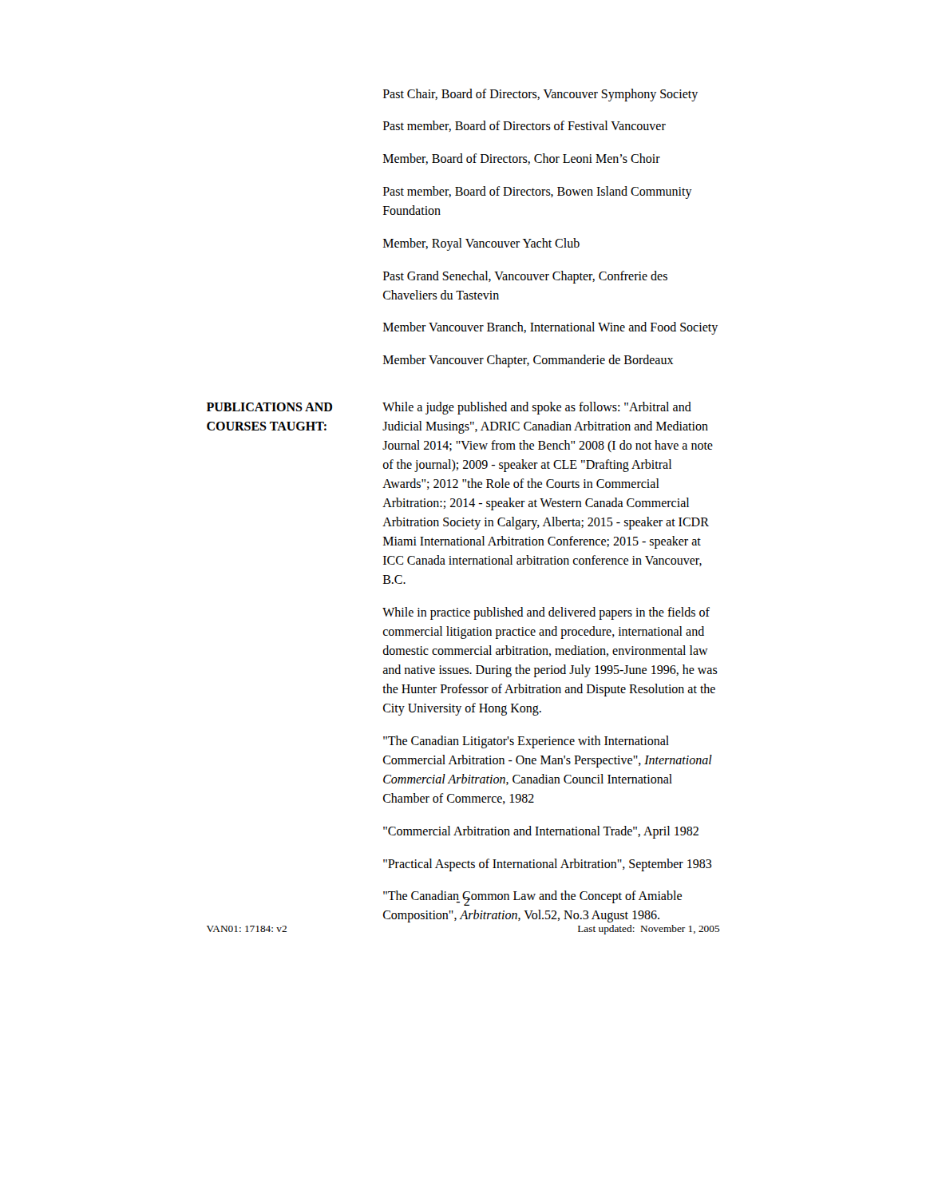Past Chair, Board of Directors, Vancouver Symphony Society
Past member, Board of Directors of Festival Vancouver
Member, Board of Directors, Chor Leoni Men’s Choir
Past member, Board of Directors, Bowen Island Community Foundation
Member, Royal Vancouver Yacht Club
Past Grand Senechal, Vancouver Chapter, Confrerie des Chaveliers du Tastevin
Member Vancouver Branch, International Wine and Food Society
Member Vancouver Chapter, Commanderie de Bordeaux
Publications and Courses Taught:
While a judge published and spoke as follows: "Arbitral and Judicial Musings", ADRIC Canadian Arbitration and Mediation Journal 2014; "View from the Bench" 2008 (I do not have a note of the journal); 2009 - speaker at CLE "Drafting Arbitral Awards"; 2012 "the Role of the Courts in Commercial Arbitration:; 2014 - speaker at Western Canada Commercial Arbitration Society in Calgary, Alberta; 2015 - speaker at ICDR Miami International Arbitration Conference; 2015 - speaker at ICC Canada international arbitration conference in Vancouver, B.C.
While in practice published and delivered papers in the fields of commercial litigation practice and procedure, international and domestic commercial arbitration, mediation, environmental law and native issues. During the period July 1995-June 1996, he was the Hunter Professor of Arbitration and Dispute Resolution at the City University of Hong Kong.
"The Canadian Litigator's Experience with International Commercial Arbitration - One Man's Perspective", International Commercial Arbitration, Canadian Council International Chamber of Commerce, 1982
"Commercial Arbitration and International Trade", April 1982
"Practical Aspects of International Arbitration", September 1983
"The Canadian Common Law and the Concept of Amiable Composition", Arbitration, Vol.52, No.3 August 1986.
- 2
VAN01: 17184: v2 Last updated: November 1, 2005